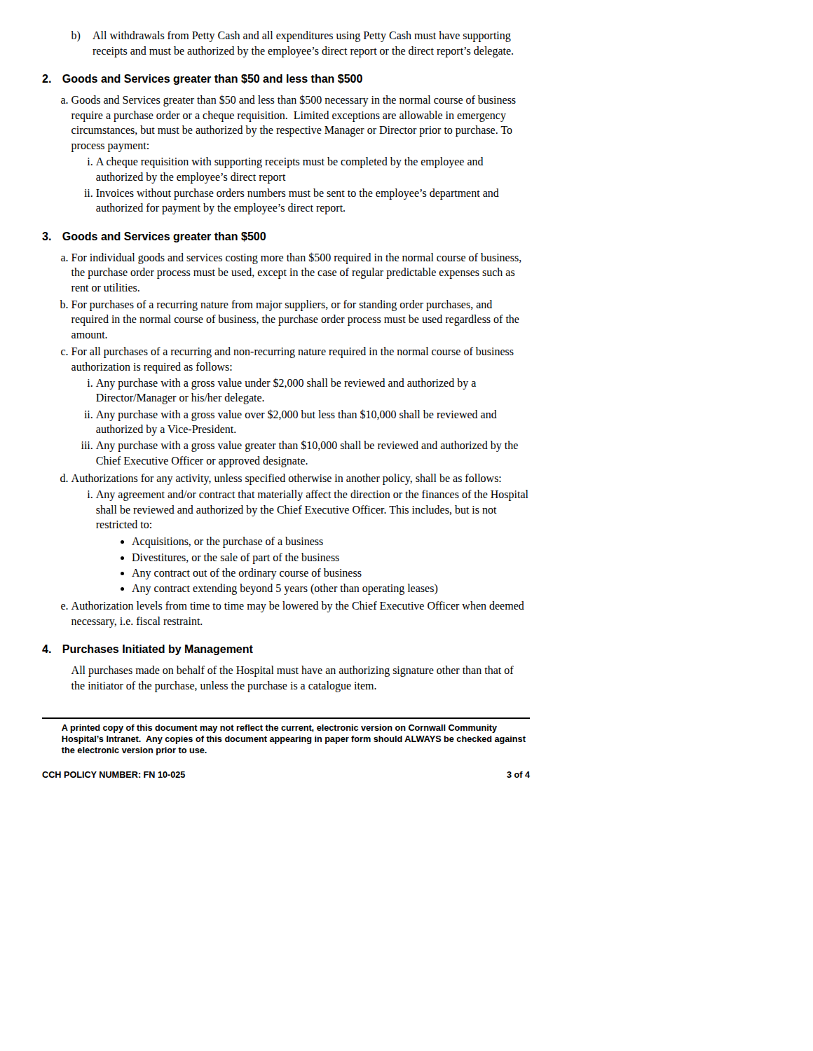b) All withdrawals from Petty Cash and all expenditures using Petty Cash must have supporting receipts and must be authorized by the employee’s direct report or the direct report’s delegate.
2. Goods and Services greater than $50 and less than $500
Goods and Services greater than $50 and less than $500 necessary in the normal course of business require a purchase order or a cheque requisition. Limited exceptions are allowable in emergency circumstances, but must be authorized by the respective Manager or Director prior to purchase. To process payment:
A cheque requisition with supporting receipts must be completed by the employee and authorized by the employee’s direct report
Invoices without purchase orders numbers must be sent to the employee’s department and authorized for payment by the employee’s direct report.
3. Goods and Services greater than $500
For individual goods and services costing more than $500 required in the normal course of business, the purchase order process must be used, except in the case of regular predictable expenses such as rent or utilities.
For purchases of a recurring nature from major suppliers, or for standing order purchases, and required in the normal course of business, the purchase order process must be used regardless of the amount.
For all purchases of a recurring and non-recurring nature required in the normal course of business authorization is required as follows:
Any purchase with a gross value under $2,000 shall be reviewed and authorized by a Director/Manager or his/her delegate.
Any purchase with a gross value over $2,000 but less than $10,000 shall be reviewed and authorized by a Vice-President.
Any purchase with a gross value greater than $10,000 shall be reviewed and authorized by the Chief Executive Officer or approved designate.
Authorizations for any activity, unless specified otherwise in another policy, shall be as follows:
Any agreement and/or contract that materially affect the direction or the finances of the Hospital shall be reviewed and authorized by the Chief Executive Officer. This includes, but is not restricted to:
Acquisitions, or the purchase of a business
Divestitures, or the sale of part of the business
Any contract out of the ordinary course of business
Any contract extending beyond 5 years (other than operating leases)
Authorization levels from time to time may be lowered by the Chief Executive Officer when deemed necessary, i.e. fiscal restraint.
4. Purchases Initiated by Management
All purchases made on behalf of the Hospital must have an authorizing signature other than that of the initiator of the purchase, unless the purchase is a catalogue item.
A printed copy of this document may not reflect the current, electronic version on Cornwall Community Hospital’s Intranet. Any copies of this document appearing in paper form should ALWAYS be checked against the electronic version prior to use.
CCH POLICY NUMBER: FN 10-025 3 of 4